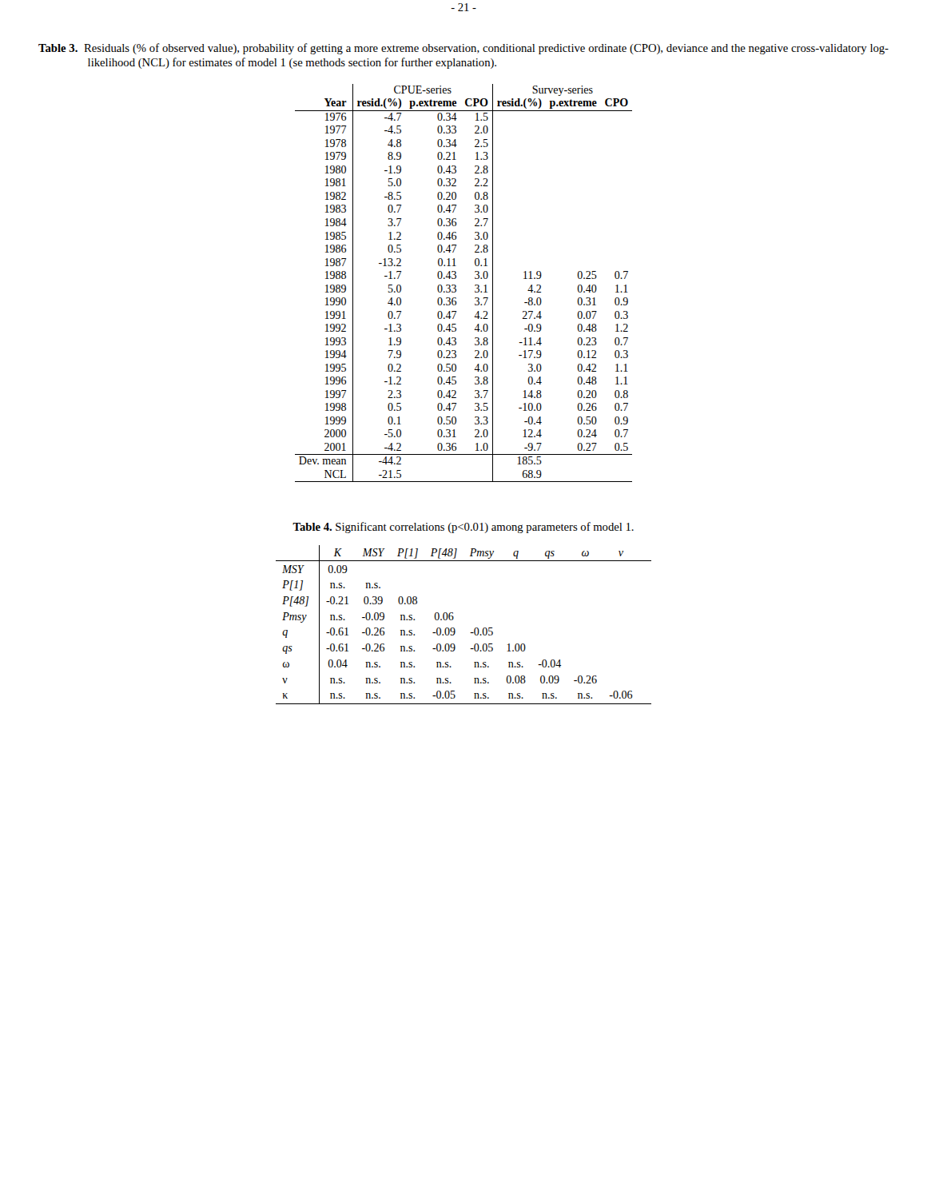- 21 -
Table 3. Residuals (% of observed value), probability of getting a more extreme observation, conditional predictive ordinate (CPO), deviance and the negative cross-validatory log-likelihood (NCL) for estimates of model 1 (se methods section for further explanation).
| | CPUE-series | Survey-series |
| --- | --- | --- |
| Year | resid.(%) | p.extreme | CPO | resid.(%) | p.extreme | CPO |
| 1976 | -4.7 | 0.34 | 1.5 | | | |
| 1977 | -4.5 | 0.33 | 2.0 | | | |
| 1978 | 4.8 | 0.34 | 2.5 | | | |
| 1979 | 8.9 | 0.21 | 1.3 | | | |
| 1980 | -1.9 | 0.43 | 2.8 | | | |
| 1981 | 5.0 | 0.32 | 2.2 | | | |
| 1982 | -8.5 | 0.20 | 0.8 | | | |
| 1983 | 0.7 | 0.47 | 3.0 | | | |
| 1984 | 3.7 | 0.36 | 2.7 | | | |
| 1985 | 1.2 | 0.46 | 3.0 | | | |
| 1986 | 0.5 | 0.47 | 2.8 | | | |
| 1987 | -13.2 | 0.11 | 0.1 | | | |
| 1988 | -1.7 | 0.43 | 3.0 | 11.9 | 0.25 | 0.7 |
| 1989 | 5.0 | 0.33 | 3.1 | 4.2 | 0.40 | 1.1 |
| 1990 | 4.0 | 0.36 | 3.7 | -8.0 | 0.31 | 0.9 |
| 1991 | 0.7 | 0.47 | 4.2 | 27.4 | 0.07 | 0.3 |
| 1992 | -1.3 | 0.45 | 4.0 | -0.9 | 0.48 | 1.2 |
| 1993 | 1.9 | 0.43 | 3.8 | -11.4 | 0.23 | 0.7 |
| 1994 | 7.9 | 0.23 | 2.0 | -17.9 | 0.12 | 0.3 |
| 1995 | 0.2 | 0.50 | 4.0 | 3.0 | 0.42 | 1.1 |
| 1996 | -1.2 | 0.45 | 3.8 | 0.4 | 0.48 | 1.1 |
| 1997 | 2.3 | 0.42 | 3.7 | 14.8 | 0.20 | 0.8 |
| 1998 | 0.5 | 0.47 | 3.5 | -10.0 | 0.26 | 0.7 |
| 1999 | 0.1 | 0.50 | 3.3 | -0.4 | 0.50 | 0.9 |
| 2000 | -5.0 | 0.31 | 2.0 | 12.4 | 0.24 | 0.7 |
| 2001 | -4.2 | 0.36 | 1.0 | -9.7 | 0.27 | 0.5 |
| Dev. mean | -44.2 | | | 185.5 | | |
| NCL | -21.5 | | | 68.9 | | |
Table 4. Significant correlations (p<0.01) among parameters of model 1.
| | K | MSY | P[1] | P[48] | Pmsy | q | qs | ω | ν | |
| --- | --- | --- | --- | --- | --- | --- | --- | --- | --- | --- |
| MSY | 0.09 | | | | | | | | | |
| P[1] | n.s. | n.s. | | | | | | | | |
| P[48] | -0.21 | 0.39 | 0.08 | | | | | | | |
| Pmsy | n.s. | -0.09 | n.s. | 0.06 | | | | | | |
| q | -0.61 | -0.26 | n.s. | -0.09 | -0.05 | | | | | |
| qs | -0.61 | -0.26 | n.s. | -0.09 | -0.05 | 1.00 | | | | |
| ω | 0.04 | n.s. | n.s. | n.s. | n.s. | n.s. | -0.04 | | | |
| ν | n.s. | n.s. | n.s. | n.s. | n.s. | 0.08 | 0.09 | -0.26 | | |
| κ | n.s. | n.s. | n.s. | -0.05 | n.s. | n.s. | n.s. | n.s. | -0.06 | |